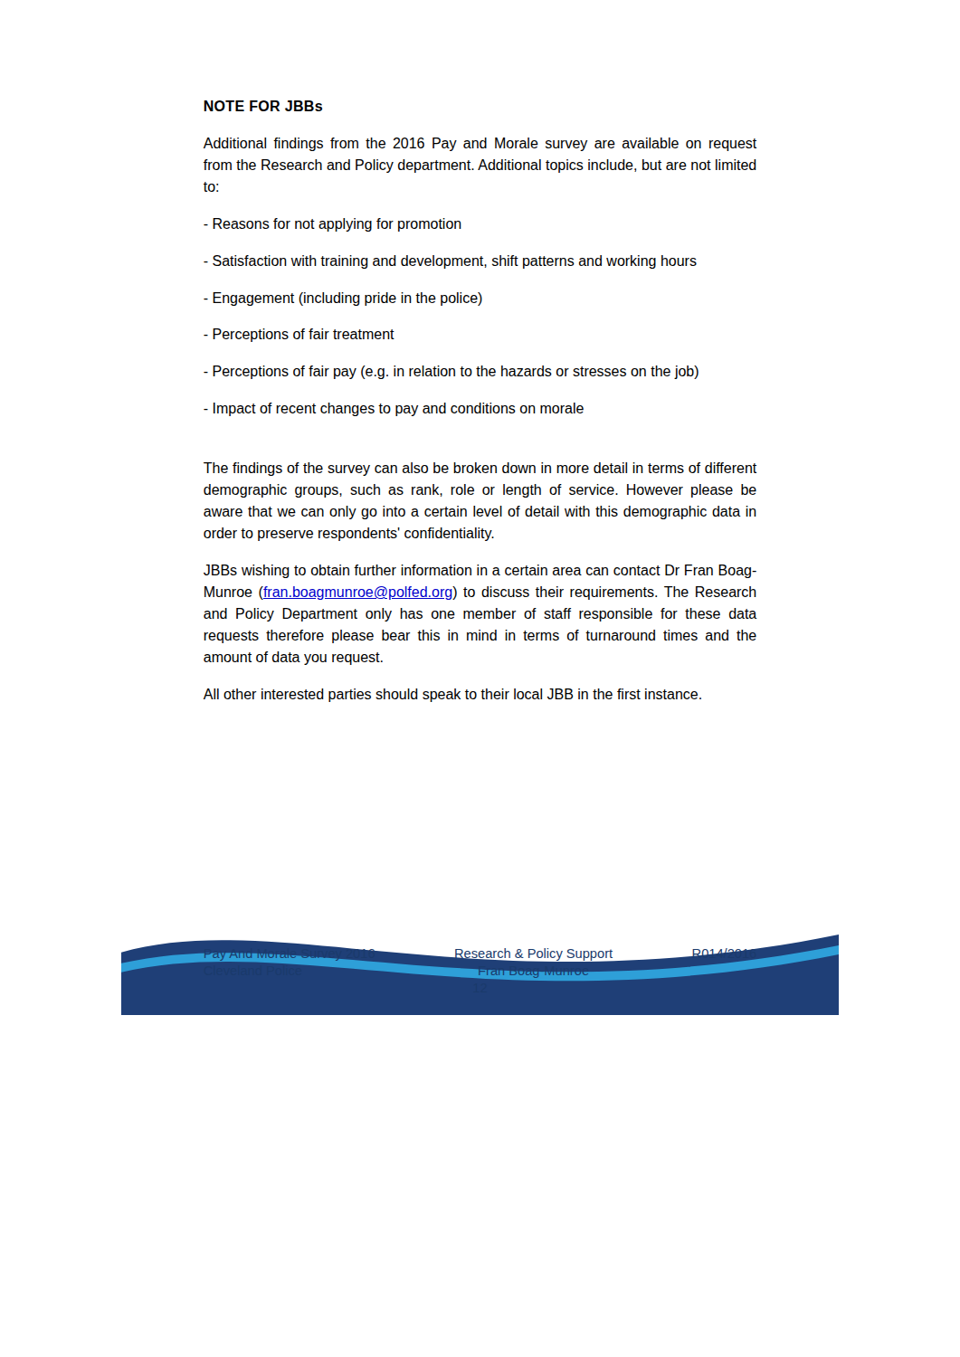NOTE FOR JBBs
Additional findings from the 2016 Pay and Morale survey are available on request from the Research and Policy department. Additional topics include, but are not limited to:
- Reasons for not applying for promotion
- Satisfaction with training and development, shift patterns and working hours
- Engagement (including pride in the police)
- Perceptions of fair treatment
- Perceptions of fair pay (e.g. in relation to the hazards or stresses on the job)
- Impact of recent changes to pay and conditions on morale
The findings of the survey can also be broken down in more detail in terms of different demographic groups, such as rank, role or length of service. However please be aware that we can only go into a certain level of detail with this demographic data in order to preserve respondents' confidentiality.
JBBs wishing to obtain further information in a certain area can contact Dr Fran Boag-Munroe (fran.boagmunroe@polfed.org) to discuss their requirements. The Research and Policy Department only has one member of staff responsible for these data requests therefore please bear this in mind in terms of turnaround times and the amount of data you request.
All other interested parties should speak to their local JBB in the first instance.
Pay And Morale Survey 2016
Cleveland Police
Research & Policy Support
Fran Boag-Munroe
R014/2016
12